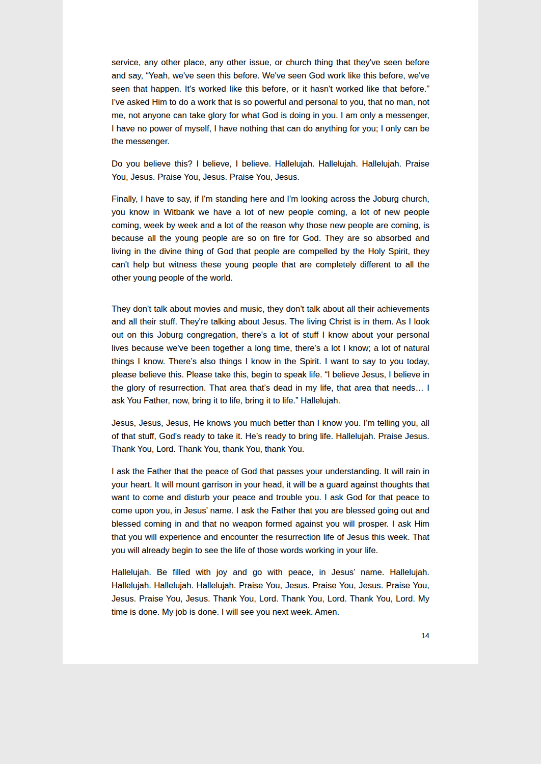service, any other place, any other issue, or church thing that they've seen before and say, “Yeah, we've seen this before. We've seen God work like this before, we've seen that happen. It's worked like this before, or it hasn't worked like that before.” I've asked Him to do a work that is so powerful and personal to you, that no man, not me, not anyone can take glory for what God is doing in you. I am only a messenger, I have no power of myself, I have nothing that can do anything for you; I only can be the messenger.
Do you believe this? I believe, I believe. Hallelujah. Hallelujah. Hallelujah. Praise You, Jesus. Praise You, Jesus. Praise You, Jesus.
Finally, I have to say, if I'm standing here and I'm looking across the Joburg church, you know in Witbank we have a lot of new people coming, a lot of new people coming, week by week and a lot of the reason why those new people are coming, is because all the young people are so on fire for God. They are so absorbed and living in the divine thing of God that people are compelled by the Holy Spirit, they can't help but witness these young people that are completely different to all the other young people of the world.
They don't talk about movies and music, they don't talk about all their achievements and all their stuff. They're talking about Jesus. The living Christ is in them. As I look out on this Joburg congregation, there's a lot of stuff I know about your personal lives because we've been together a long time, there’s a lot I know; a lot of natural things I know. There’s also things I know in the Spirit. I want to say to you today, please believe this. Please take this, begin to speak life. “I believe Jesus, I believe in the glory of resurrection. That area that’s dead in my life, that area that needs… I ask You Father, now, bring it to life, bring it to life.” Hallelujah.
Jesus, Jesus, Jesus, He knows you much better than I know you. I'm telling you, all of that stuff, God's ready to take it. He’s ready to bring life. Hallelujah. Praise Jesus. Thank You, Lord. Thank You, thank You, thank You.
I ask the Father that the peace of God that passes your understanding. It will rain in your heart. It will mount garrison in your head, it will be a guard against thoughts that want to come and disturb your peace and trouble you. I ask God for that peace to come upon you, in Jesus’ name. I ask the Father that you are blessed going out and blessed coming in and that no weapon formed against you will prosper. I ask Him that you will experience and encounter the resurrection life of Jesus this week. That you will already begin to see the life of those words working in your life.
Hallelujah. Be filled with joy and go with peace, in Jesus’ name. Hallelujah. Hallelujah. Hallelujah. Hallelujah. Praise You, Jesus. Praise You, Jesus. Praise You, Jesus. Praise You, Jesus. Thank You, Lord. Thank You, Lord. Thank You, Lord. My time is done. My job is done. I will see you next week. Amen.
14